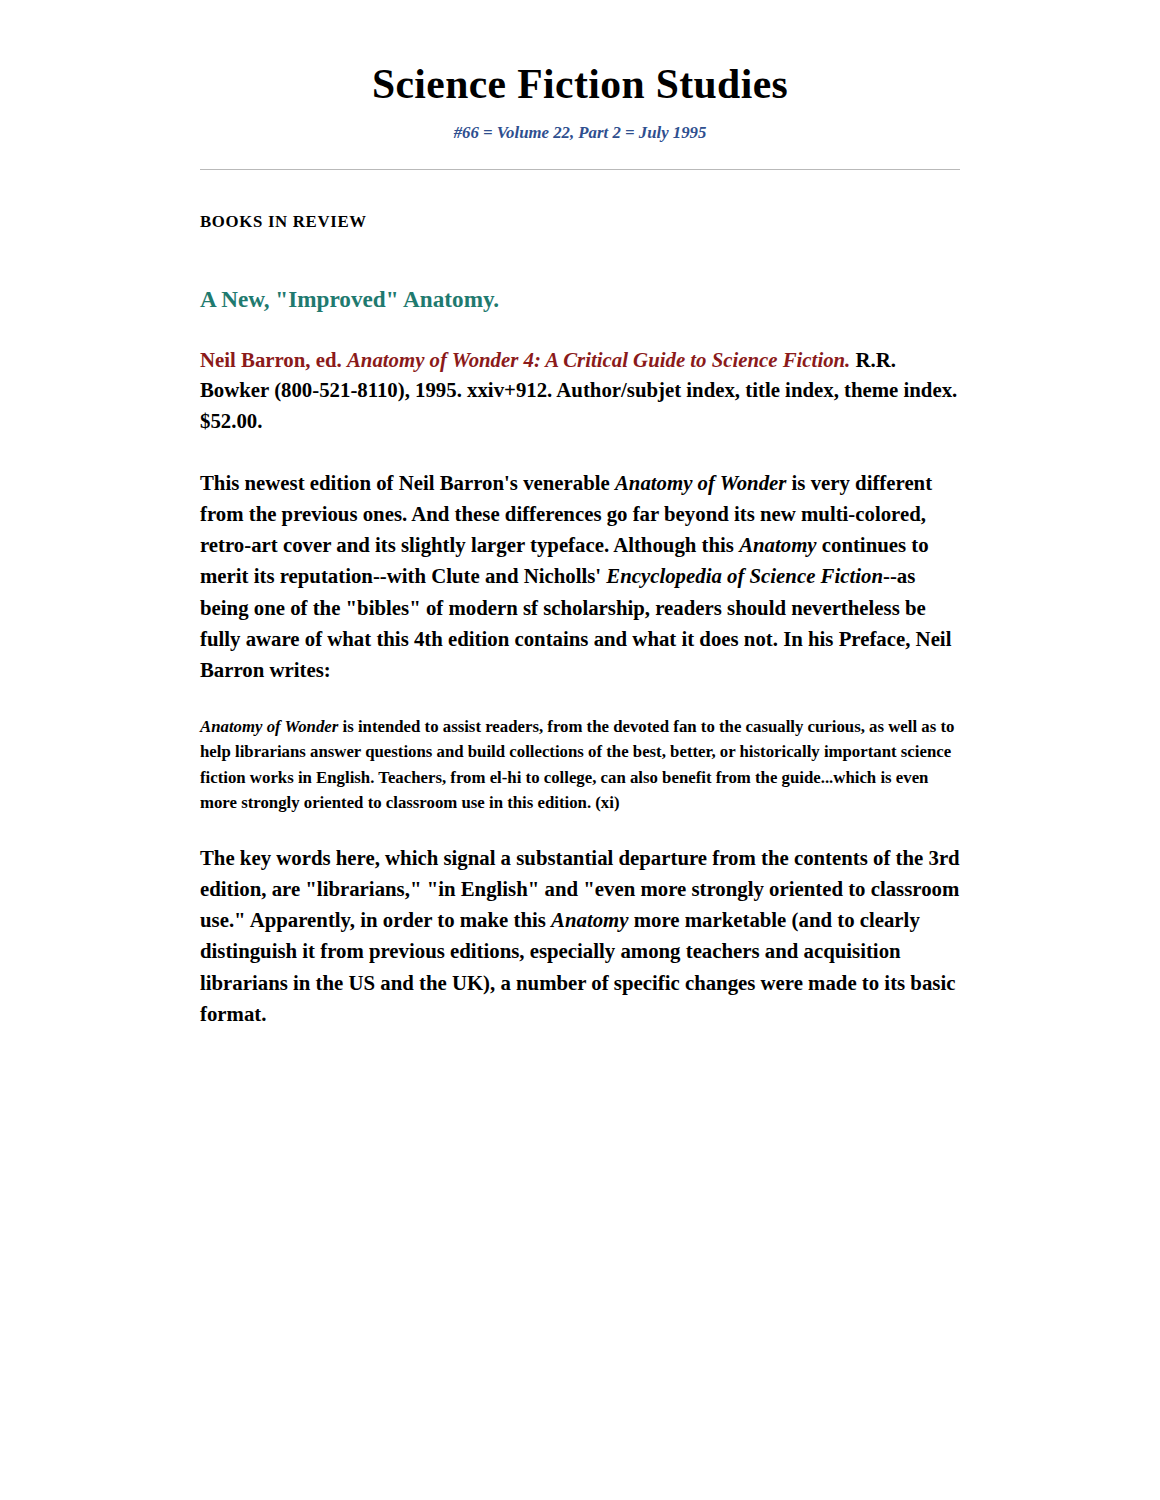Science Fiction Studies
#66 = Volume 22, Part 2 = July 1995
BOOKS IN REVIEW
A New, "Improved" Anatomy.
Neil Barron, ed. Anatomy of Wonder 4: A Critical Guide to Science Fiction. R.R. Bowker (800-521-8110), 1995. xxiv+912. Author/subjet index, title index, theme index. $52.00.
This newest edition of Neil Barron's venerable Anatomy of Wonder is very different from the previous ones. And these differences go far beyond its new multi-colored, retro-art cover and its slightly larger typeface. Although this Anatomy continues to merit its reputation--with Clute and Nicholls' Encyclopedia of Science Fiction--as being one of the "bibles" of modern sf scholarship, readers should nevertheless be fully aware of what this 4th edition contains and what it does not. In his Preface, Neil Barron writes:
Anatomy of Wonder is intended to assist readers, from the devoted fan to the casually curious, as well as to help librarians answer questions and build collections of the best, better, or historically important science fiction works in English. Teachers, from el-hi to college, can also benefit from the guide...which is even more strongly oriented to classroom use in this edition. (xi)
The key words here, which signal a substantial departure from the contents of the 3rd edition, are "librarians," "in English" and "even more strongly oriented to classroom use." Apparently, in order to make this Anatomy more marketable (and to clearly distinguish it from previous editions, especially among teachers and acquisition librarians in the US and the UK), a number of specific changes were made to its basic format.